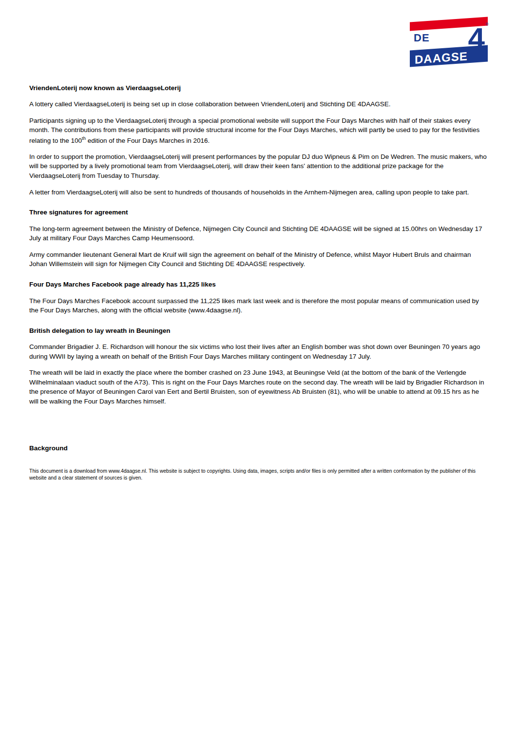®
DE
4
DAAGSE
VriendenLoterij now known as VierdaagseLoterij
A lottery called VierdaagseLoterij is being set up in close collaboration between VriendenLoterij and Stichting DE 4DAAGSE.
Participants signing up to the VierdaagseLoterij through a special promotional website will support the Four Days Marches with half of their stakes every month. The contributions from these participants will provide structural income for the Four Days Marches, which will partly be used to pay for the festivities relating to the 100th edition of the Four Days Marches in 2016.
In order to support the promotion, VierdaagseLoterij will present performances by the popular DJ duo Wipneus & Pim on De Wedren. The music makers, who will be supported by a lively promotional team from VierdaagseLoterij, will draw their keen fans' attention to the additional prize package for the VierdaagseLoterij from Tuesday to Thursday.
A letter from VierdaagseLoterij will also be sent to hundreds of thousands of households in the Arnhem-Nijmegen area, calling upon people to take part.
Three signatures for agreement
The long-term agreement between the Ministry of Defence, Nijmegen City Council and Stichting DE 4DAAGSE will be signed at 15.00hrs on Wednesday 17 July at military Four Days Marches Camp Heumensoord.
Army commander lieutenant General Mart de Kruif will sign the agreement on behalf of the Ministry of Defence, whilst Mayor Hubert Bruls and chairman Johan Willemstein will sign for Nijmegen City Council and Stichting DE 4DAAGSE respectively.
Four Days Marches Facebook page already has 11,225 likes
The Four Days Marches Facebook account surpassed the 11,225 likes mark last week and is therefore the most popular means of communication used by the Four Days Marches, along with the official website (www.4daagse.nl).
British delegation to lay wreath in Beuningen
Commander Brigadier J. E. Richardson will honour the six victims who lost their lives after an English bomber was shot down over Beuningen 70 years ago during WWII by laying a wreath on behalf of the British Four Days Marches military contingent on Wednesday 17 July.
The wreath will be laid in exactly the place where the bomber crashed on 23 June 1943, at Beuningse Veld (at the bottom of the bank of the Verlengde Wilhelminalaan viaduct south of the A73). This is right on the Four Days Marches route on the second day. The wreath will be laid by Brigadier Richardson in the presence of Mayor of Beuningen Carol van Eert and Bertil Bruisten, son of eyewitness Ab Bruisten (81), who will be unable to attend at 09.15 hrs as he will be walking the Four Days Marches himself.
Background
This document is a download from www.4daagse.nl. This website is subject to copyrights. Using data, images, scripts and/or files is only permitted after a written conformation by the publisher of this website and a clear statement of sources is given.